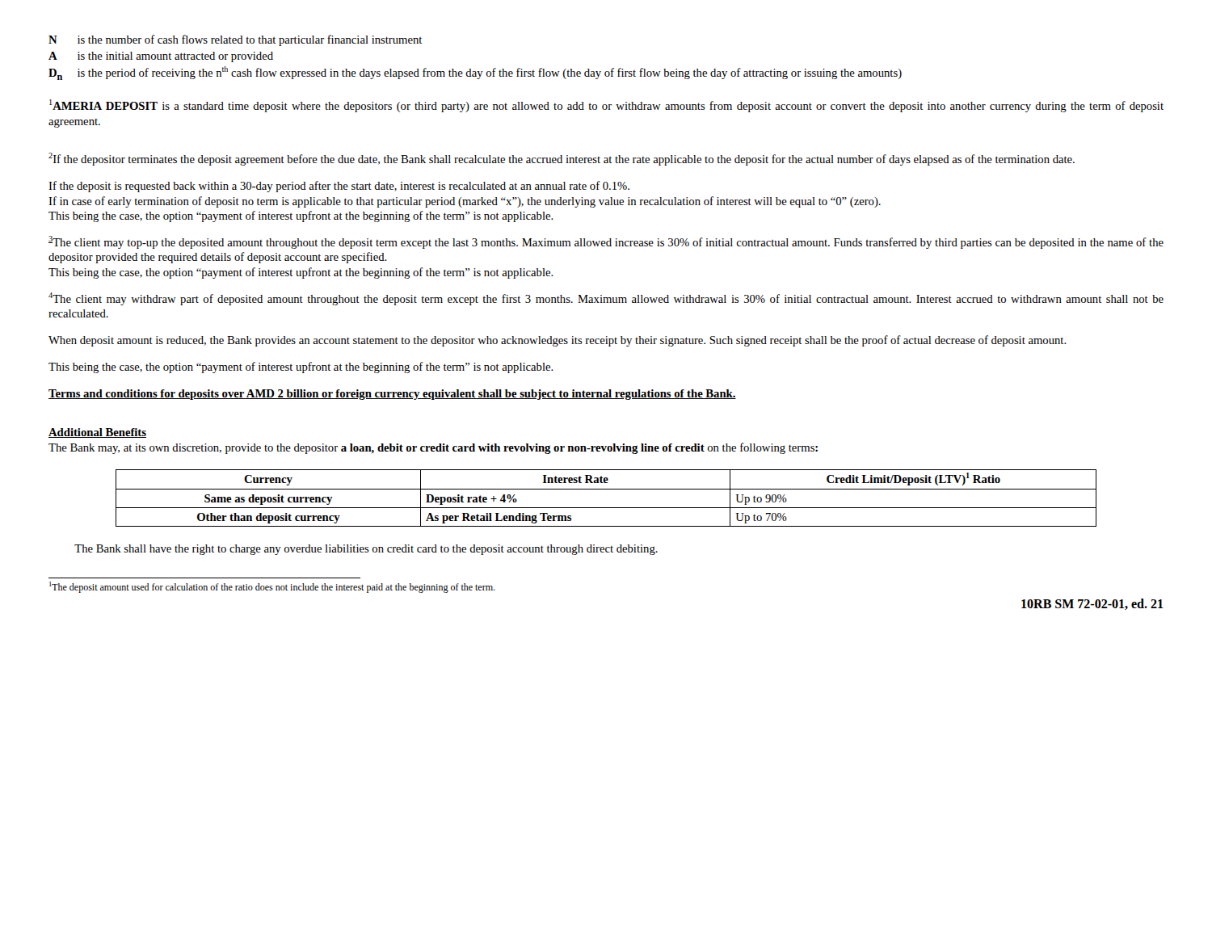| N | is the number of cash flows related to that particular financial instrument |
| A | is the initial amount attracted or provided |
| D n | is the period of receiving the n th cash flow expressed in the days elapsed from the day of the first flow (the day of first flow being the day of attracting or issuing the amounts) |
1AMERIA DEPOSIT is a standard time deposit where the depositors (or third party) are not allowed to add to or withdraw amounts from deposit account or convert the deposit into another currency during the term of deposit agreement.
2If the depositor terminates the deposit agreement before the due date, the Bank shall recalculate the accrued interest at the rate applicable to the deposit for the actual number of days elapsed as of the termination date.
If the deposit is requested back within a 30-day period after the start date, interest is recalculated at an annual rate of 0.1%.
If in case of early termination of deposit no term is applicable to that particular period (marked “x”), the underlying value in recalculation of interest will be equal to “0” (zero).
This being the case, the option “payment of interest upfront at the beginning of the term” is not applicable.
3The client may top-up the deposited amount throughout the deposit term except the last 3 months. Maximum allowed increase is 30% of initial contractual amount. Funds transferred by third parties can be deposited in the name of the depositor provided the required details of deposit account are specified.
This being the case, the option “payment of interest upfront at the beginning of the term” is not applicable.
4The client may withdraw part of deposited amount throughout the deposit term except the first 3 months. Maximum allowed withdrawal is 30% of initial contractual amount. Interest accrued to withdrawn amount shall not be recalculated.
When deposit amount is reduced, the Bank provides an account statement to the depositor who acknowledges its receipt by their signature. Such signed receipt shall be the proof of actual decrease of deposit amount.
This being the case, the option “payment of interest upfront at the beginning of the term” is not applicable.
Terms and conditions for deposits over AMD 2 billion or foreign currency equivalent shall be subject to internal regulations of the Bank.
Additional Benefits
The Bank may, at its own discretion, provide to the depositor a loan, debit or credit card with revolving or non-revolving line of credit on the following terms:
| Currency | Interest Rate | Credit Limit/Deposit (LTV) 1 Ratio |
| --- | --- | --- |
| Same as deposit currency | Deposit rate + 4% | Up to 90% |
| Other than deposit currency | As per Retail Lending Terms | Up to 70% |
The Bank shall have the right to charge any overdue liabilities on credit card to the deposit account through direct debiting.
1The deposit amount used for calculation of the ratio does not include the interest paid at the beginning of the term.
10RB SM 72-02-01, ed. 21